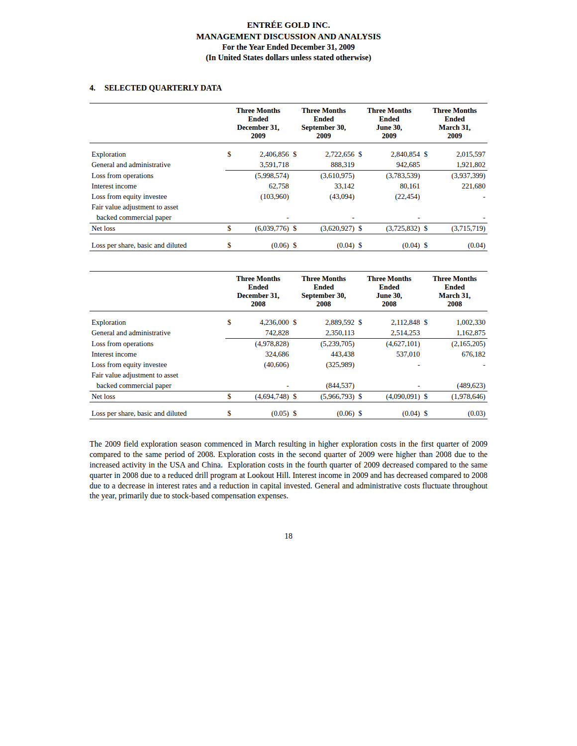ENTRÉE GOLD INC.
MANAGEMENT DISCUSSION AND ANALYSIS
For the Year Ended December 31, 2009
(In United States dollars unless stated otherwise)
4. SELECTED QUARTERLY DATA
| | Three Months Ended December 31, 2009 | Three Months Ended September 30, 2009 | Three Months Ended June 30, 2009 | Three Months Ended March 31, 2009 |
| --- | --- | --- | --- | --- |
| Exploration | $ | 2,406,856 | $ | 2,722,656 | $ | 2,840,854 | $ | 2,015,597 |
| General and administrative | | 3,591,718 | | 888,319 | | 942,685 | | 1,921,802 |
| Loss from operations | | (5,998,574) | | (3,610,975) | | (3,783,539) | | (3,937,399) |
| Interest income | | 62,758 | | 33,142 | | 80,161 | | 221,680 |
| Loss from equity investee | | (103,960) | | (43,094) | | (22,454) | | - |
| Fair value adjustment to asset | | | | | | | | |
| backed commercial paper | | - | | - | | - | | - |
| Net loss | $ | (6,039,776) | $ | (3,620,927) | $ | (3,725,832) | $ | (3,715,719) |
| Loss per share, basic and diluted | $ | (0.06) | $ | (0.04) | $ | (0.04) | $ | (0.04) |
| | Three Months Ended December 31, 2008 | Three Months Ended September 30, 2008 | Three Months Ended June 30, 2008 | Three Months Ended March 31, 2008 |
| --- | --- | --- | --- | --- |
| Exploration | $ | 4,236,000 | $ | 2,889,592 | $ | 2,112,848 | $ | 1,002,330 |
| General and administrative | | 742,828 | | 2,350,113 | | 2,514,253 | | 1,162,875 |
| Loss from operations | | (4,978,828) | | (5,239,705) | | (4,627,101) | | (2,165,205) |
| Interest income | | 324,686 | | 443,438 | | 537,010 | | 676,182 |
| Loss from equity investee | | (40,606) | | (325,989) | | - | | - |
| Fair value adjustment to asset | | | | | | | | |
| backed commercial paper | | - | | (844,537) | | - | | (489,623) |
| Net loss | $ | (4,694,748) | $ | (5,966,793) | $ | (4,090,091) | $ | (1,978,646) |
| Loss per share, basic and diluted | $ | (0.05) | $ | (0.06) | $ | (0.04) | $ | (0.03) |
The 2009 field exploration season commenced in March resulting in higher exploration costs in the first quarter of 2009 compared to the same period of 2008. Exploration costs in the second quarter of 2009 were higher than 2008 due to the increased activity in the USA and China. Exploration costs in the fourth quarter of 2009 decreased compared to the same quarter in 2008 due to a reduced drill program at Lookout Hill. Interest income in 2009 and has decreased compared to 2008 due to a decrease in interest rates and a reduction in capital invested. General and administrative costs fluctuate throughout the year, primarily due to stock-based compensation expenses.
18